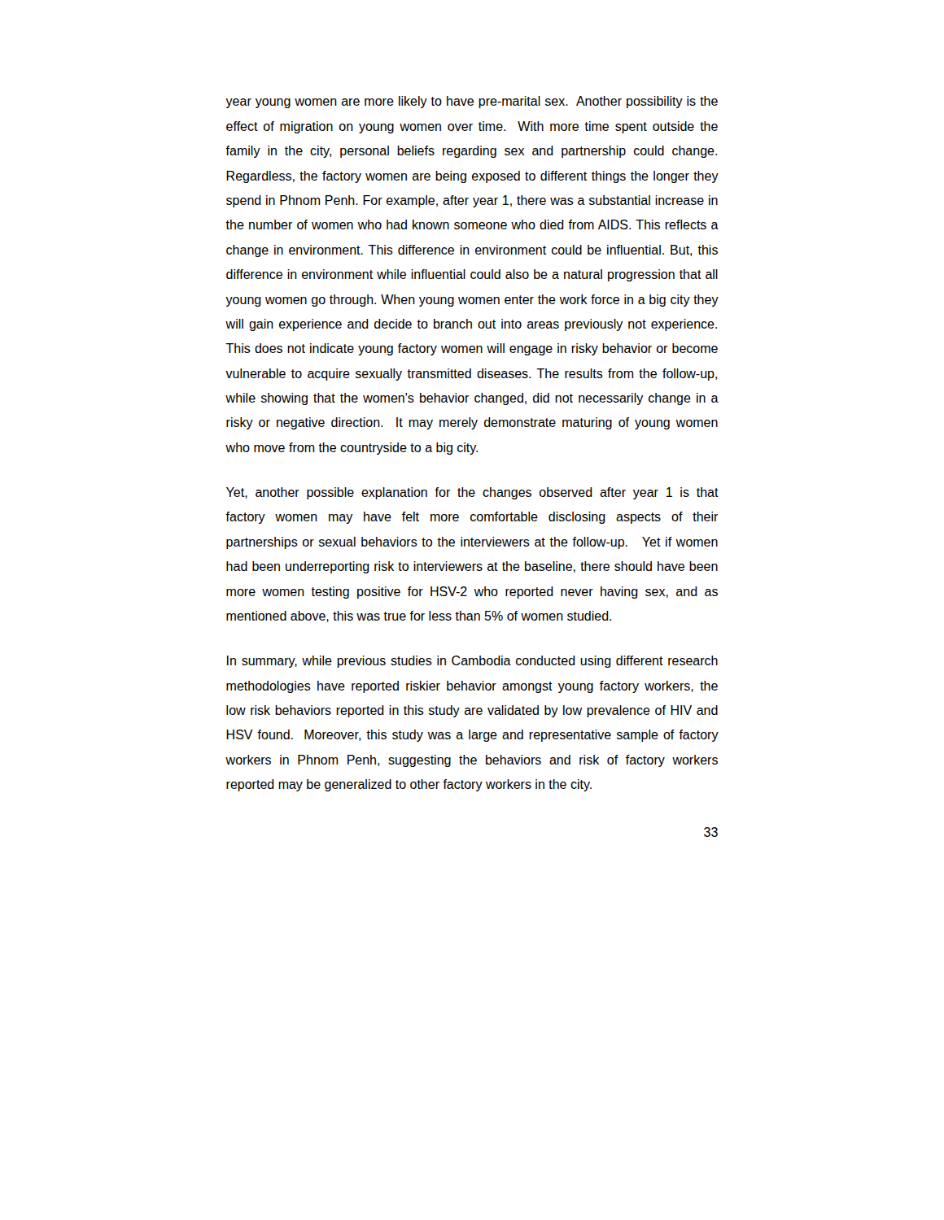year young women are more likely to have pre-marital sex. Another possibility is the effect of migration on young women over time. With more time spent outside the family in the city, personal beliefs regarding sex and partnership could change. Regardless, the factory women are being exposed to different things the longer they spend in Phnom Penh. For example, after year 1, there was a substantial increase in the number of women who had known someone who died from AIDS. This reflects a change in environment. This difference in environment could be influential. But, this difference in environment while influential could also be a natural progression that all young women go through. When young women enter the work force in a big city they will gain experience and decide to branch out into areas previously not experience. This does not indicate young factory women will engage in risky behavior or become vulnerable to acquire sexually transmitted diseases. The results from the follow-up, while showing that the women's behavior changed, did not necessarily change in a risky or negative direction. It may merely demonstrate maturing of young women who move from the countryside to a big city.
Yet, another possible explanation for the changes observed after year 1 is that factory women may have felt more comfortable disclosing aspects of their partnerships or sexual behaviors to the interviewers at the follow-up. Yet if women had been underreporting risk to interviewers at the baseline, there should have been more women testing positive for HSV-2 who reported never having sex, and as mentioned above, this was true for less than 5% of women studied.
In summary, while previous studies in Cambodia conducted using different research methodologies have reported riskier behavior amongst young factory workers, the low risk behaviors reported in this study are validated by low prevalence of HIV and HSV found. Moreover, this study was a large and representative sample of factory workers in Phnom Penh, suggesting the behaviors and risk of factory workers reported may be generalized to other factory workers in the city.
33